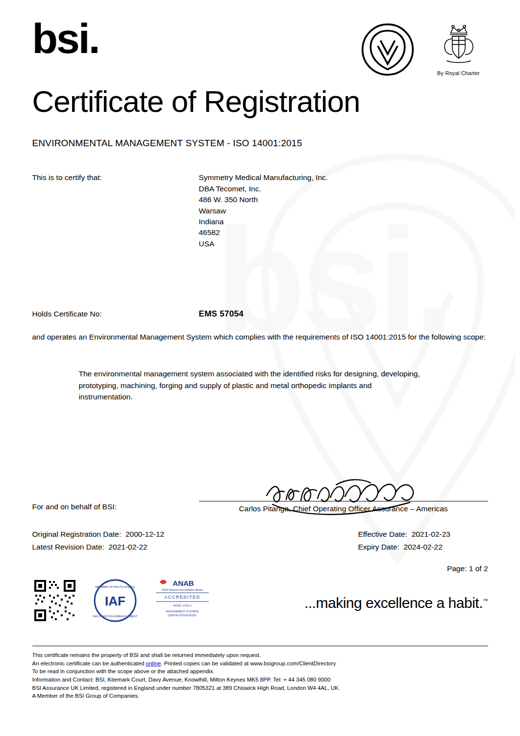bsi.
bsi.
By Royal Charter
Certificate of Registration
ENVIRONMENTAL MANAGEMENT SYSTEM - ISO 14001:2015
This is to certify that:
Symmetry Medical Manufacturing, Inc.
DBA Tecomet, Inc.
486 W. 350 North
Warsaw
Indiana
46582
USA
Holds Certificate No:
EMS 57054
and operates an Environmental Management System which complies with the requirements of ISO 14001:2015 for the following scope:
The environmental management system associated with the identified risks for designing, developing, prototyping, machining, forging and supply of plastic and metal orthopedic implants and instrumentation.
For and on behalf of BSI:
Carlos Pitanga, Chief Operating Officer Assurance – Americas
Original Registration Date: 2000-12-12
Effective Date: 2021-02-23
Latest Revision Date: 2021-02-22
Expiry Date: 2024-02-22
Page: 1 of 2
MEMBER OF MULTILATERAL RECOGNITION ARRANGEMENT IAF ANAB ANSI National Accreditation Board ACCREDITED ISO/IEC 17021-1 MANAGEMENT SYSTEMS CERTIFICATION BODY
...making excellence a habit.™
This certificate remains the property of BSI and shall be returned immediately upon request.
An electronic certificate can be authenticated online. Printed copies can be validated at www.bsigroup.com/ClientDirectory
To be read in conjunction with the scope above or the attached appendix.
Information and Contact: BSI, Kitemark Court, Davy Avenue, Knowlhill, Milton Keynes MK5 8PP. Tel: + 44 345 080 9000
BSI Assurance UK Limited, registered in England under number 7805321 at 389 Chiswick High Road, London W4 4AL, UK.
A Member of the BSI Group of Companies.